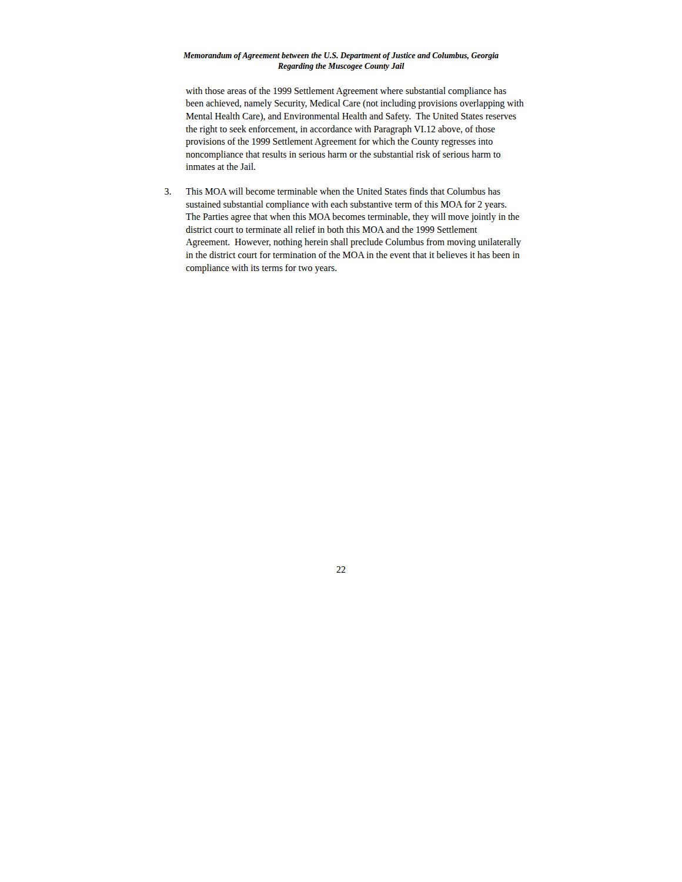Memorandum of Agreement between the U.S. Department of Justice and Columbus, Georgia
Regarding the Muscogee County Jail
with those areas of the 1999 Settlement Agreement where substantial compliance has been achieved, namely Security, Medical Care (not including provisions overlapping with Mental Health Care), and Environmental Health and Safety. The United States reserves the right to seek enforcement, in accordance with Paragraph VI.12 above, of those provisions of the 1999 Settlement Agreement for which the County regresses into noncompliance that results in serious harm or the substantial risk of serious harm to inmates at the Jail.
3. This MOA will become terminable when the United States finds that Columbus has sustained substantial compliance with each substantive term of this MOA for 2 years. The Parties agree that when this MOA becomes terminable, they will move jointly in the district court to terminate all relief in both this MOA and the 1999 Settlement Agreement. However, nothing herein shall preclude Columbus from moving unilaterally in the district court for termination of the MOA in the event that it believes it has been in compliance with its terms for two years.
22